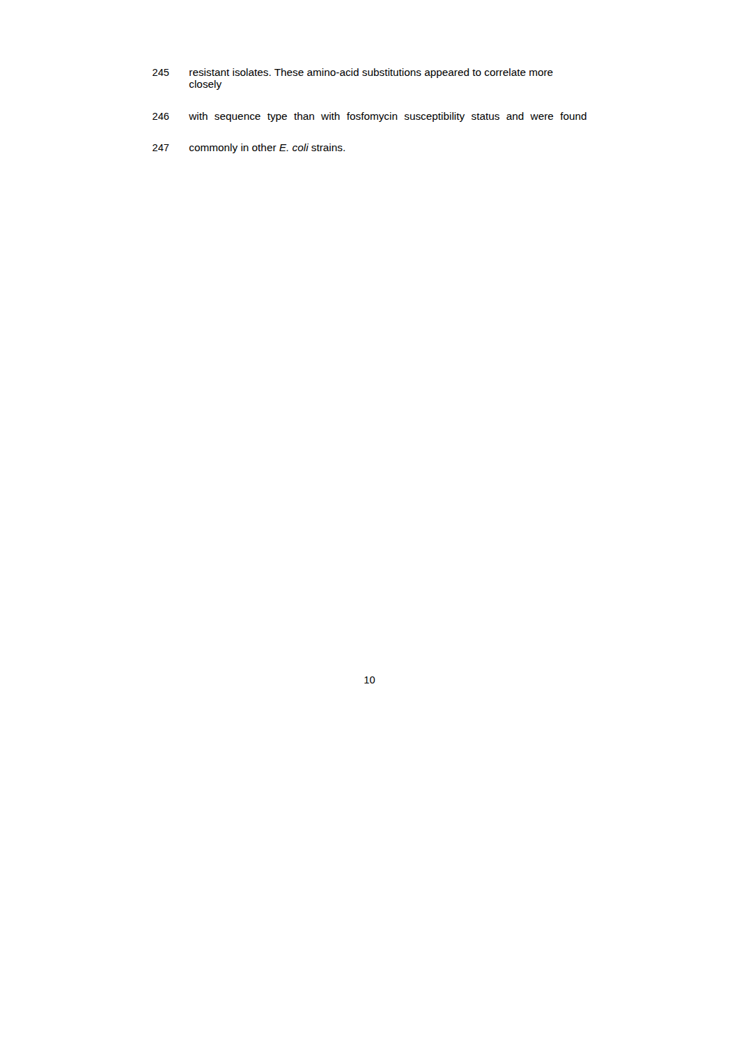245
resistant isolates. These amino-acid substitutions appeared to correlate more closely
246
with sequence type than with fosfomycin susceptibility status and were found
247
commonly in other E. coli strains.
10